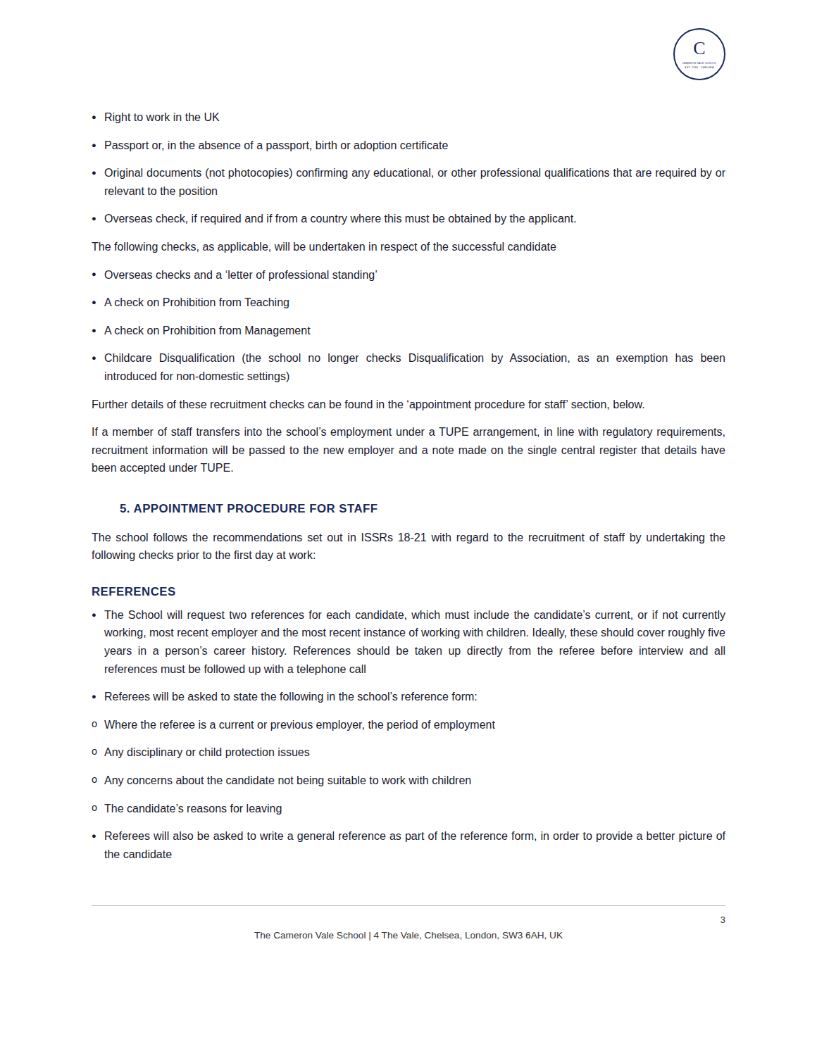C Cameron Vale School
Est. 1980 · Chelsea
Right to work in the UK
Passport or, in the absence of a passport, birth or adoption certificate
Original documents (not photocopies) confirming any educational, or other professional qualifications that are required by or relevant to the position
Overseas check, if required and if from a country where this must be obtained by the applicant.
The following checks, as applicable, will be undertaken in respect of the successful candidate
Overseas checks and a ‘letter of professional standing’
A check on Prohibition from Teaching
A check on Prohibition from Management
Childcare Disqualification (the school no longer checks Disqualification by Association, as an exemption has been introduced for non-domestic settings)
Further details of these recruitment checks can be found in the ‘appointment procedure for staff’ section, below.
If a member of staff transfers into the school’s employment under a TUPE arrangement, in line with regulatory requirements, recruitment information will be passed to the new employer and a note made on the single central register that details have been accepted under TUPE.
5. Appointment Procedure for Staff
The school follows the recommendations set out in ISSRs 18-21 with regard to the recruitment of staff by undertaking the following checks prior to the first day at work:
References
The School will request two references for each candidate, which must include the candidate’s current, or if not currently working, most recent employer and the most recent instance of working with children. Ideally, these should cover roughly five years in a person’s career history. References should be taken up directly from the referee before interview and all references must be followed up with a telephone call
Referees will be asked to state the following in the school’s reference form:
Where the referee is a current or previous employer, the period of employment
Any disciplinary or child protection issues
Any concerns about the candidate not being suitable to work with children
The candidate’s reasons for leaving
Referees will also be asked to write a general reference as part of the reference form, in order to provide a better picture of the candidate
3
The Cameron Vale School | 4 The Vale, Chelsea, London, SW3 6AH, UK